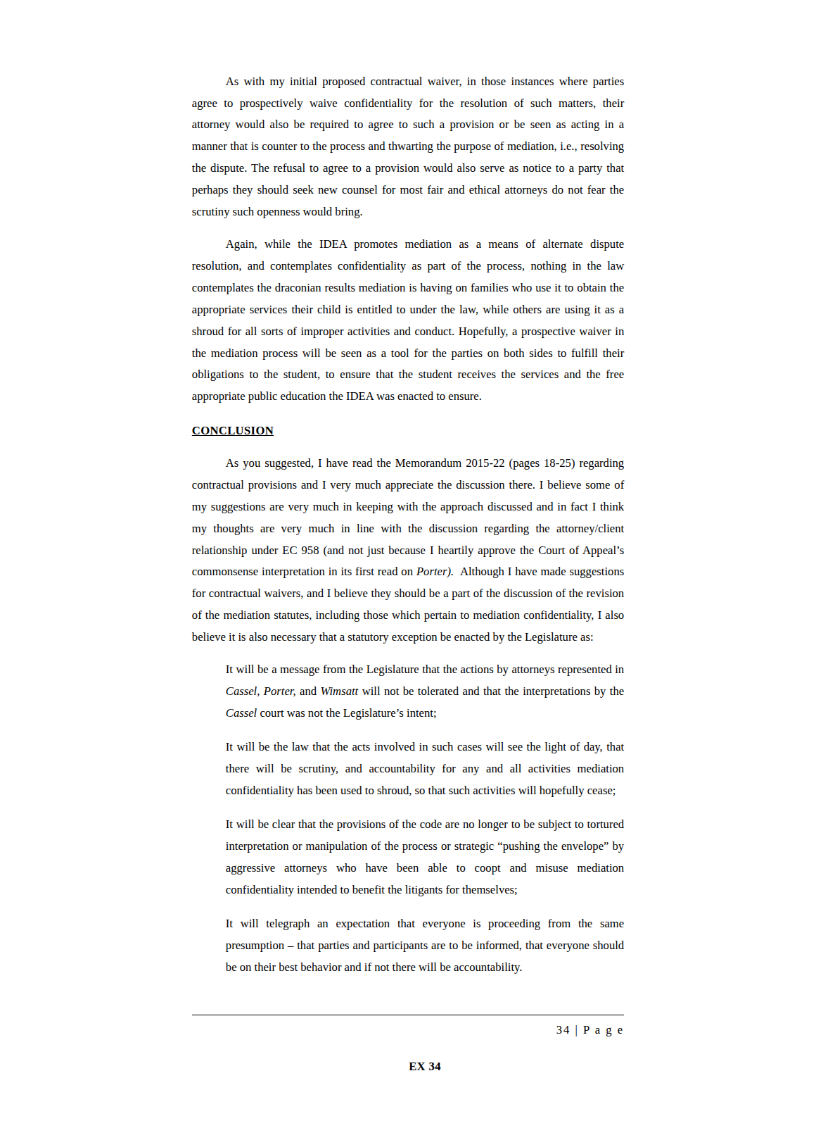As with my initial proposed contractual waiver, in those instances where parties agree to prospectively waive confidentiality for the resolution of such matters, their attorney would also be required to agree to such a provision or be seen as acting in a manner that is counter to the process and thwarting the purpose of mediation, i.e., resolving the dispute. The refusal to agree to a provision would also serve as notice to a party that perhaps they should seek new counsel for most fair and ethical attorneys do not fear the scrutiny such openness would bring.
Again, while the IDEA promotes mediation as a means of alternate dispute resolution, and contemplates confidentiality as part of the process, nothing in the law contemplates the draconian results mediation is having on families who use it to obtain the appropriate services their child is entitled to under the law, while others are using it as a shroud for all sorts of improper activities and conduct. Hopefully, a prospective waiver in the mediation process will be seen as a tool for the parties on both sides to fulfill their obligations to the student, to ensure that the student receives the services and the free appropriate public education the IDEA was enacted to ensure.
Conclusion
As you suggested, I have read the Memorandum 2015-22 (pages 18-25) regarding contractual provisions and I very much appreciate the discussion there. I believe some of my suggestions are very much in keeping with the approach discussed and in fact I think my thoughts are very much in line with the discussion regarding the attorney/client relationship under EC 958 (and not just because I heartily approve the Court of Appeal’s commonsense interpretation in its first read on Porter). Although I have made suggestions for contractual waivers, and I believe they should be a part of the discussion of the revision of the mediation statutes, including those which pertain to mediation confidentiality, I also believe it is also necessary that a statutory exception be enacted by the Legislature as:
It will be a message from the Legislature that the actions by attorneys represented in Cassel, Porter, and Wimsatt will not be tolerated and that the interpretations by the Cassel court was not the Legislature’s intent;
It will be the law that the acts involved in such cases will see the light of day, that there will be scrutiny, and accountability for any and all activities mediation confidentiality has been used to shroud, so that such activities will hopefully cease;
It will be clear that the provisions of the code are no longer to be subject to tortured interpretation or manipulation of the process or strategic “pushing the envelope” by aggressive attorneys who have been able to coopt and misuse mediation confidentiality intended to benefit the litigants for themselves;
It will telegraph an expectation that everyone is proceeding from the same presumption – that parties and participants are to be informed, that everyone should be on their best behavior and if not there will be accountability.
34 | P a g e
EX 34